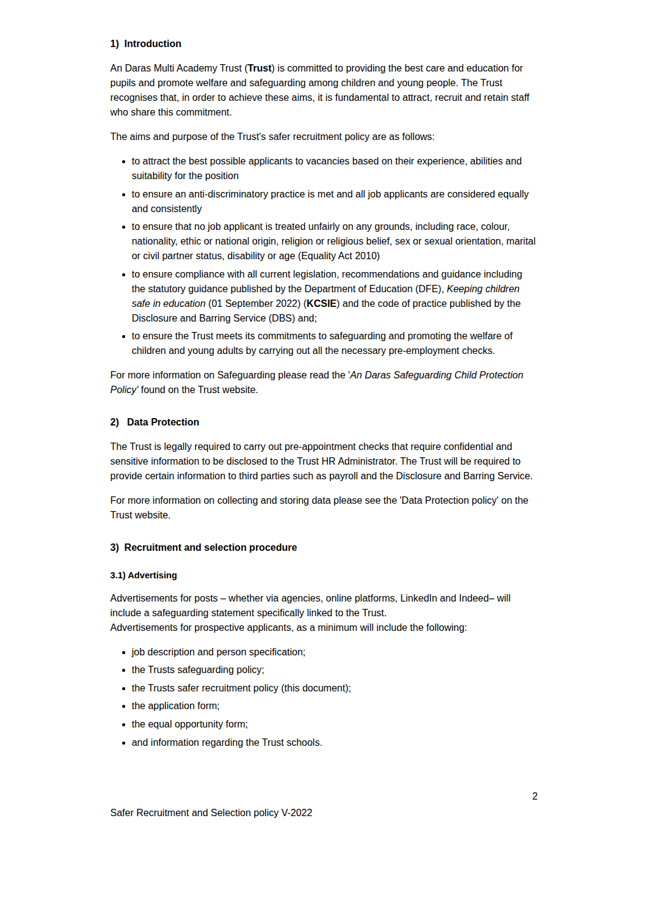1) Introduction
An Daras Multi Academy Trust (Trust) is committed to providing the best care and education for pupils and promote welfare and safeguarding among children and young people. The Trust recognises that, in order to achieve these aims, it is fundamental to attract, recruit and retain staff who share this commitment.
The aims and purpose of the Trust's safer recruitment policy are as follows:
to attract the best possible applicants to vacancies based on their experience, abilities and suitability for the position
to ensure an anti-discriminatory practice is met and all job applicants are considered equally and consistently
to ensure that no job applicant is treated unfairly on any grounds, including race, colour, nationality, ethic or national origin, religion or religious belief, sex or sexual orientation, marital or civil partner status, disability or age (Equality Act 2010)
to ensure compliance with all current legislation, recommendations and guidance including the statutory guidance published by the Department of Education (DFE), Keeping children safe in education (01 September 2022) (KCSIE) and the code of practice published by the Disclosure and Barring Service (DBS) and;
to ensure the Trust meets its commitments to safeguarding and promoting the welfare of children and young adults by carrying out all the necessary pre-employment checks.
For more information on Safeguarding please read the 'An Daras Safeguarding Child Protection Policy' found on the Trust website.
2) Data Protection
The Trust is legally required to carry out pre-appointment checks that require confidential and sensitive information to be disclosed to the Trust HR Administrator. The Trust will be required to provide certain information to third parties such as payroll and the Disclosure and Barring Service.
For more information on collecting and storing data please see the 'Data Protection policy' on the Trust website.
3) Recruitment and selection procedure
3.1) Advertising
Advertisements for posts – whether via agencies, online platforms, LinkedIn and Indeed– will include a safeguarding statement specifically linked to the Trust.
Advertisements for prospective applicants, as a minimum will include the following:
job description and person specification;
the Trusts safeguarding policy;
the Trusts safer recruitment policy (this document);
the application form;
the equal opportunity form;
and information regarding the Trust schools.
2
Safer Recruitment and Selection policy V-2022